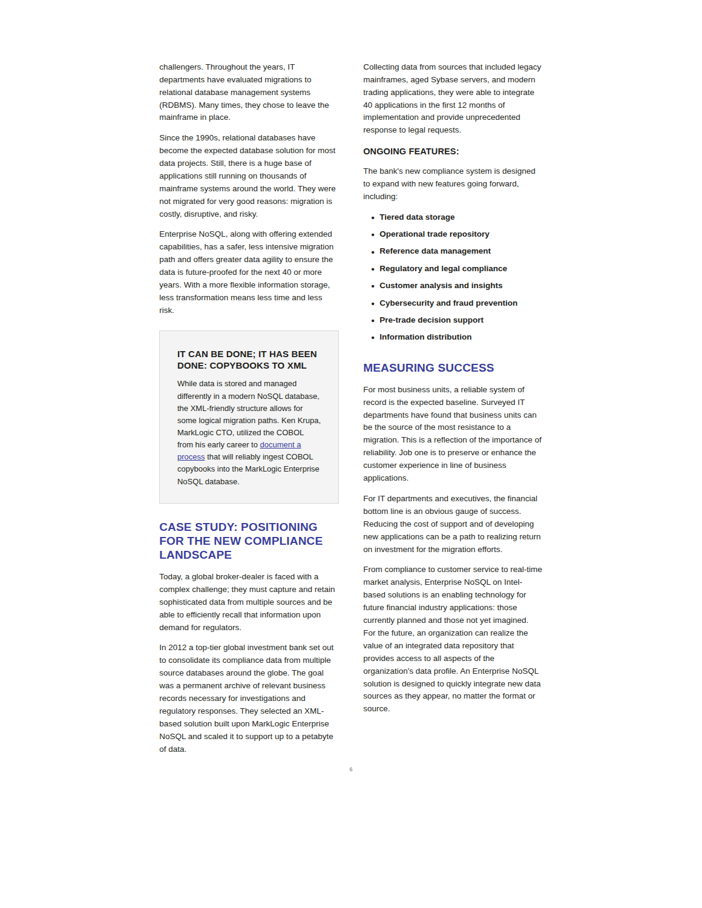challengers. Throughout the years, IT departments have evaluated migrations to relational database management systems (RDBMS). Many times, they chose to leave the mainframe in place.
Since the 1990s, relational databases have become the expected database solution for most data projects. Still, there is a huge base of applications still running on thousands of mainframe systems around the world. They were not migrated for very good reasons: migration is costly, disruptive, and risky.
Enterprise NoSQL, along with offering extended capabilities, has a safer, less intensive migration path and offers greater data agility to ensure the data is future-proofed for the next 40 or more years. With a more flexible information storage, less transformation means less time and less risk.
It can be done; it has been done: Copybooks to XML
While data is stored and managed differently in a modern NoSQL database, the XML-friendly structure allows for some logical migration paths. Ken Krupa, MarkLogic CTO, utilized the COBOL from his early career to document a process that will reliably ingest COBOL copybooks into the MarkLogic Enterprise NoSQL database.
Case Study: Positioning for the New Compliance Landscape
Today, a global broker-dealer is faced with a complex challenge; they must capture and retain sophisticated data from multiple sources and be able to efficiently recall that information upon demand for regulators.
In 2012 a top-tier global investment bank set out to consolidate its compliance data from multiple source databases around the globe. The goal was a permanent archive of relevant business records necessary for investigations and regulatory responses. They selected an XML-based solution built upon MarkLogic Enterprise NoSQL and scaled it to support up to a petabyte of data.
Collecting data from sources that included legacy mainframes, aged Sybase servers, and modern trading applications, they were able to integrate 40 applications in the first 12 months of implementation and provide unprecedented response to legal requests.
Ongoing features:
The bank's new compliance system is designed to expand with new features going forward, including:
Tiered data storage
Operational trade repository
Reference data management
Regulatory and legal compliance
Customer analysis and insights
Cybersecurity and fraud prevention
Pre-trade decision support
Information distribution
Measuring Success
For most business units, a reliable system of record is the expected baseline. Surveyed IT departments have found that business units can be the source of the most resistance to a migration. This is a reflection of the importance of reliability. Job one is to preserve or enhance the customer experience in line of business applications.
For IT departments and executives, the financial bottom line is an obvious gauge of success. Reducing the cost of support and of developing new applications can be a path to realizing return on investment for the migration efforts.
From compliance to customer service to real-time market analysis, Enterprise NoSQL on Intel-based solutions is an enabling technology for future financial industry applications: those currently planned and those not yet imagined. For the future, an organization can realize the value of an integrated data repository that provides access to all aspects of the organization's data profile. An Enterprise NoSQL solution is designed to quickly integrate new data sources as they appear, no matter the format or source.
6